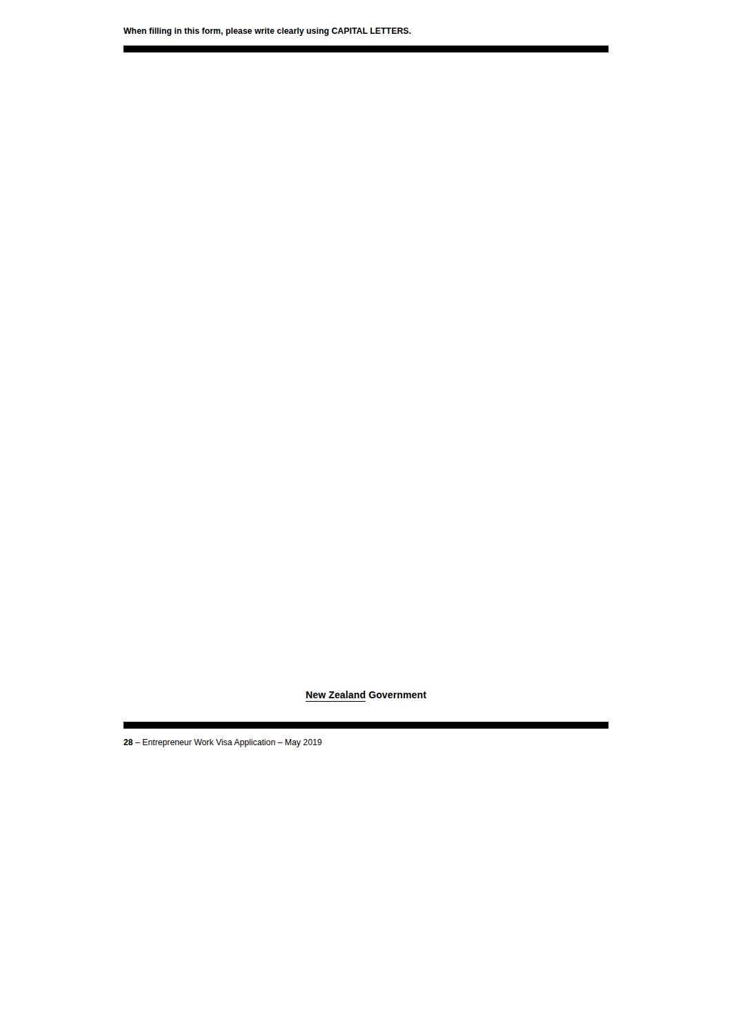When filling in this form, please write clearly using CAPITAL LETTERS.
New Zealand Government
28 – Entrepreneur Work Visa Application – May 2019